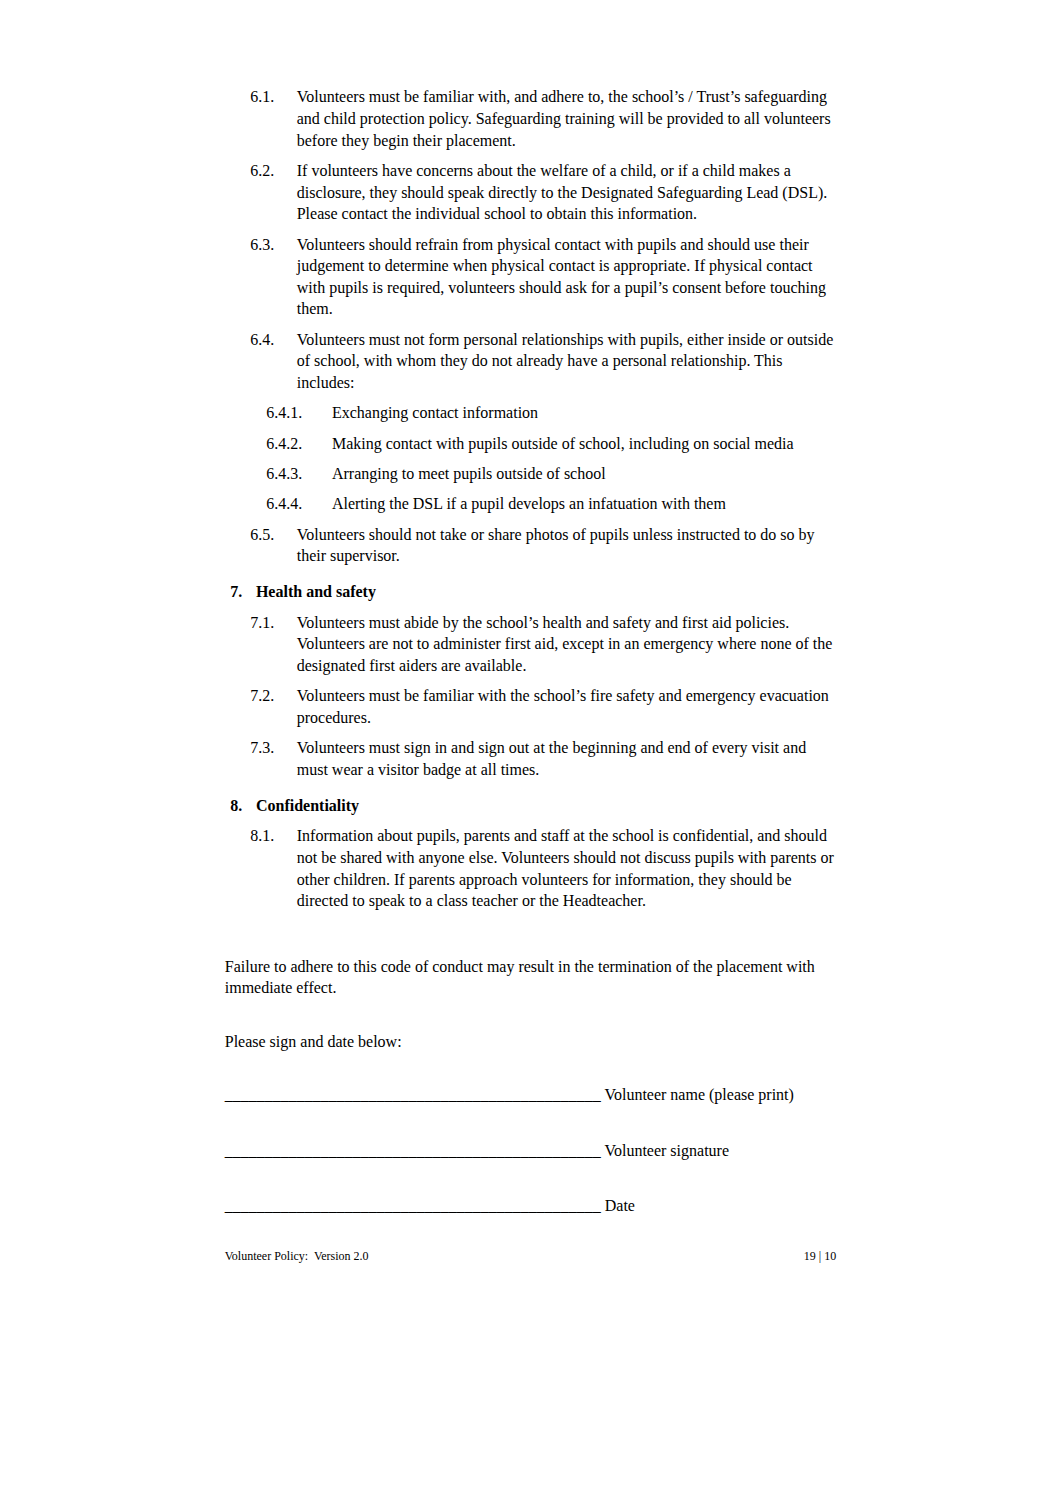6.1.
Volunteers must be familiar with, and adhere to, the school’s / Trust’s safeguarding and child protection policy. Safeguarding training will be provided to all volunteers before they begin their placement.
6.2.
If volunteers have concerns about the welfare of a child, or if a child makes a disclosure, they should speak directly to the Designated Safeguarding Lead (DSL). Please contact the individual school to obtain this information.
6.3.
Volunteers should refrain from physical contact with pupils and should use their judgement to determine when physical contact is appropriate. If physical contact with pupils is required, volunteers should ask for a pupil’s consent before touching them.
6.4.
Volunteers must not form personal relationships with pupils, either inside or outside of school, with whom they do not already have a personal relationship. This includes:
6.4.1.
Exchanging contact information
6.4.2.
Making contact with pupils outside of school, including on social media
6.4.3.
Arranging to meet pupils outside of school
6.4.4.
Alerting the DSL if a pupil develops an infatuation with them
6.5.
Volunteers should not take or share photos of pupils unless instructed to do so by their supervisor.
7.
Health and safety
7.1.
Volunteers must abide by the school’s health and safety and first aid policies. Volunteers are not to administer first aid, except in an emergency where none of the designated first aiders are available.
7.2.
Volunteers must be familiar with the school’s fire safety and emergency evacuation procedures.
7.3.
Volunteers must sign in and sign out at the beginning and end of every visit and must wear a visitor badge at all times.
8.
Confidentiality
8.1.
Information about pupils, parents and staff at the school is confidential, and should not be shared with anyone else. Volunteers should not discuss pupils with parents or other children. If parents approach volunteers for information, they should be directed to speak to a class teacher or the Headteacher.
Failure to adhere to this code of conduct may result in the termination of the placement with immediate effect.
Please sign and date below:
_______________________________________________ Volunteer name (please print)
_______________________________________________ Volunteer signature
_______________________________________________ Date
Volunteer Policy: Version 2.0 19 | 10